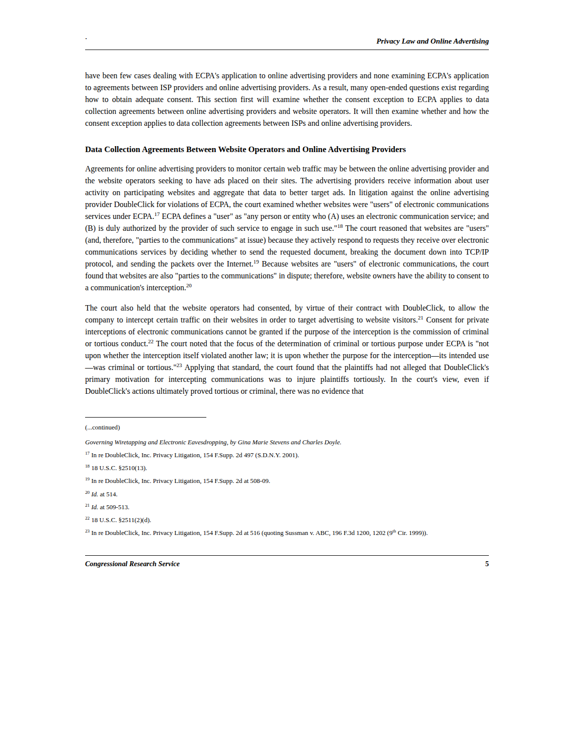.
Privacy Law and Online Advertising
have been few cases dealing with ECPA's application to online advertising providers and none examining ECPA's application to agreements between ISP providers and online advertising providers. As a result, many open-ended questions exist regarding how to obtain adequate consent. This section first will examine whether the consent exception to ECPA applies to data collection agreements between online advertising providers and website operators. It will then examine whether and how the consent exception applies to data collection agreements between ISPs and online advertising providers.
Data Collection Agreements Between Website Operators and Online Advertising Providers
Agreements for online advertising providers to monitor certain web traffic may be between the online advertising provider and the website operators seeking to have ads placed on their sites. The advertising providers receive information about user activity on participating websites and aggregate that data to better target ads. In litigation against the online advertising provider DoubleClick for violations of ECPA, the court examined whether websites were "users" of electronic communications services under ECPA.17 ECPA defines a "user" as "any person or entity who (A) uses an electronic communication service; and (B) is duly authorized by the provider of such service to engage in such use."18 The court reasoned that websites are "users" (and, therefore, "parties to the communications" at issue) because they actively respond to requests they receive over electronic communications services by deciding whether to send the requested document, breaking the document down into TCP/IP protocol, and sending the packets over the Internet.19 Because websites are "users" of electronic communications, the court found that websites are also "parties to the communications" in dispute; therefore, website owners have the ability to consent to a communication's interception.20
The court also held that the website operators had consented, by virtue of their contract with DoubleClick, to allow the company to intercept certain traffic on their websites in order to target advertising to website visitors.21 Consent for private interceptions of electronic communications cannot be granted if the purpose of the interception is the commission of criminal or tortious conduct.22 The court noted that the focus of the determination of criminal or tortious purpose under ECPA is "not upon whether the interception itself violated another law; it is upon whether the purpose for the interception—its intended use—was criminal or tortious."23 Applying that standard, the court found that the plaintiffs had not alleged that DoubleClick's primary motivation for intercepting communications was to injure plaintiffs tortiously. In the court's view, even if DoubleClick's actions ultimately proved tortious or criminal, there was no evidence that
(...continued)
Governing Wiretapping and Electronic Eavesdropping, by Gina Marie Stevens and Charles Doyle.
17 In re DoubleClick, Inc. Privacy Litigation, 154 F.Supp. 2d 497 (S.D.N.Y. 2001).
18 18 U.S.C. §2510(13).
19 In re DoubleClick, Inc. Privacy Litigation, 154 F.Supp. 2d at 508-09.
20 Id. at 514.
21 Id. at 509-513.
22 18 U.S.C. §2511(2)(d).
23 In re DoubleClick, Inc. Privacy Litigation, 154 F.Supp. 2d at 516 (quoting Sussman v. ABC, 196 F.3d 1200, 1202 (9th Cir. 1999)).
Congressional Research Service 5